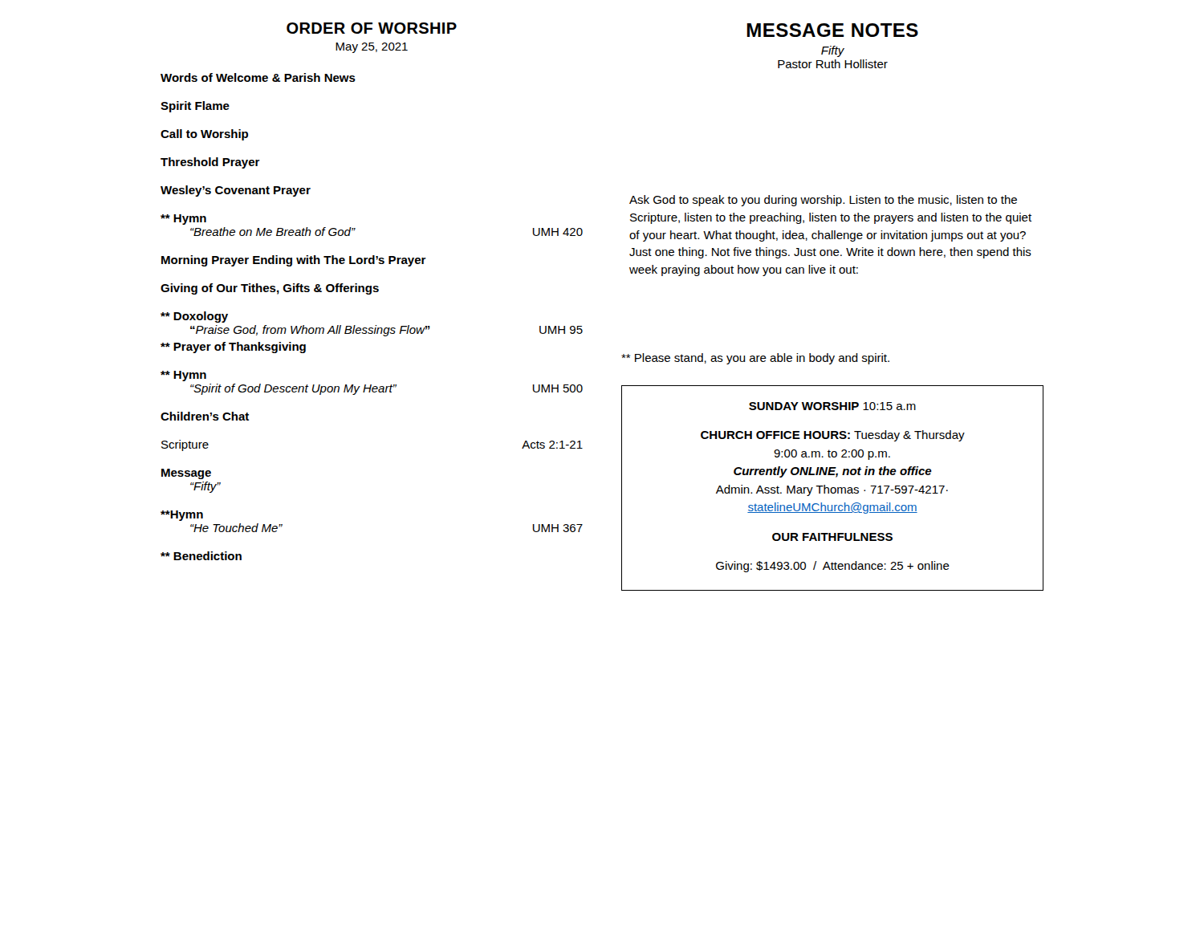ORDER OF WORSHIP
May 25, 2021
Words of Welcome & Parish News
Spirit Flame
Call to Worship
Threshold Prayer
Wesley’s Covenant Prayer
** Hymn
“Breathe on Me Breath of God” UMH 420
Morning Prayer Ending with The Lord’s Prayer
Giving of Our Tithes, Gifts & Offerings
** Doxology
“Praise God, from Whom All Blessings Flow” UMH 95
** Prayer of Thanksgiving
** Hymn
“Spirit of God Descent Upon My Heart” UMH 500
Children’s Chat
Scripture Acts 2:1-21
Message
“Fifty”
**Hymn
“He Touched Me” UMH 367
** Benediction
MESSAGE NOTES
Fifty
Pastor Ruth Hollister
Ask God to speak to you during worship. Listen to the music, listen to the Scripture, listen to the preaching, listen to the prayers and listen to the quiet of your heart. What thought, idea, challenge or invitation jumps out at you? Just one thing. Not five things. Just one. Write it down here, then spend this week praying about how you can live it out:
** Please stand, as you are able in body and spirit.
SUNDAY WORSHIP 10:15 a.m
CHURCH OFFICE HOURS: Tuesday & Thursday
9:00 a.m. to 2:00 p.m.
Currently ONLINE, not in the office
Admin. Asst. Mary Thomas · 717-597-4217·
statelineUMChurch@gmail.com
OUR FAITHFULNESS
Giving: $1493.00 / Attendance: 25 + online